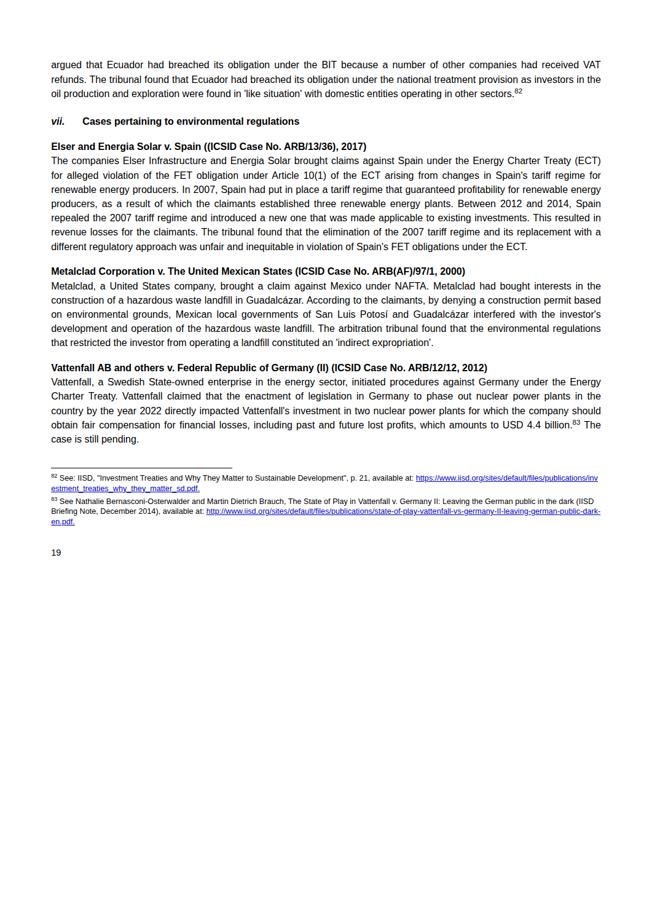argued that Ecuador had breached its obligation under the BIT because a number of other companies had received VAT refunds. The tribunal found that Ecuador had breached its obligation under the national treatment provision as investors in the oil production and exploration were found in 'like situation' with domestic entities operating in other sectors.82
vii. Cases pertaining to environmental regulations
Elser and Energia Solar v. Spain ((ICSID Case No. ARB/13/36), 2017)
The companies Elser Infrastructure and Energia Solar brought claims against Spain under the Energy Charter Treaty (ECT) for alleged violation of the FET obligation under Article 10(1) of the ECT arising from changes in Spain's tariff regime for renewable energy producers. In 2007, Spain had put in place a tariff regime that guaranteed profitability for renewable energy producers, as a result of which the claimants established three renewable energy plants. Between 2012 and 2014, Spain repealed the 2007 tariff regime and introduced a new one that was made applicable to existing investments. This resulted in revenue losses for the claimants. The tribunal found that the elimination of the 2007 tariff regime and its replacement with a different regulatory approach was unfair and inequitable in violation of Spain's FET obligations under the ECT.
Metalclad Corporation v. The United Mexican States (ICSID Case No. ARB(AF)/97/1, 2000)
Metalclad, a United States company, brought a claim against Mexico under NAFTA. Metalclad had bought interests in the construction of a hazardous waste landfill in Guadalcázar. According to the claimants, by denying a construction permit based on environmental grounds, Mexican local governments of San Luis Potosí and Guadalcázar interfered with the investor's development and operation of the hazardous waste landfill. The arbitration tribunal found that the environmental regulations that restricted the investor from operating a landfill constituted an 'indirect expropriation'.
Vattenfall AB and others v. Federal Republic of Germany (II) (ICSID Case No. ARB/12/12, 2012)
Vattenfall, a Swedish State-owned enterprise in the energy sector, initiated procedures against Germany under the Energy Charter Treaty. Vattenfall claimed that the enactment of legislation in Germany to phase out nuclear power plants in the country by the year 2022 directly impacted Vattenfall's investment in two nuclear power plants for which the company should obtain fair compensation for financial losses, including past and future lost profits, which amounts to USD 4.4 billion.83 The case is still pending.
82 See: IISD, "Investment Treaties and Why They Matter to Sustainable Development", p. 21, available at: https://www.iisd.org/sites/default/files/publications/investment_treaties_why_they_matter_sd.pdf.
83 See Nathalie Bernasconi-Osterwalder and Martin Dietrich Brauch, The State of Play in Vattenfall v. Germany II: Leaving the German public in the dark (IISD Briefing Note, December 2014), available at: http://www.iisd.org/sites/default/files/publications/state-of-play-vattenfall-vs-germany-II-leaving-german-public-dark-en.pdf.
19